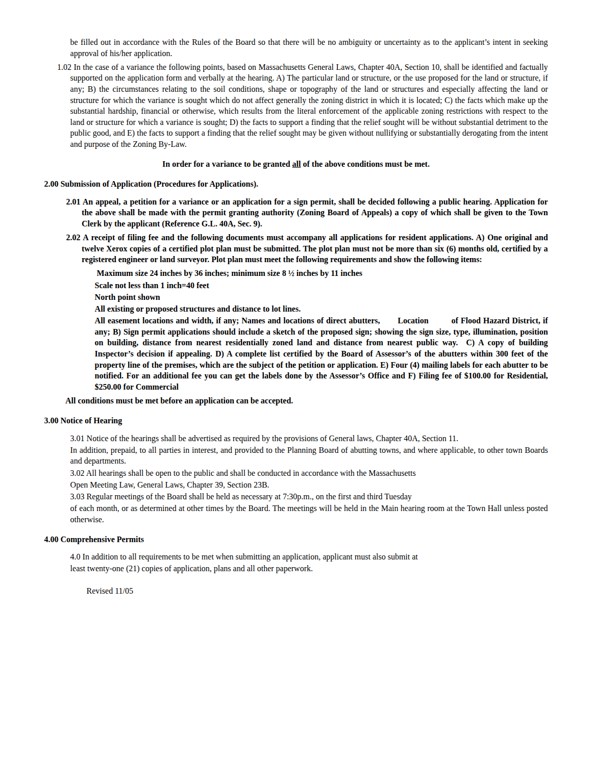be filled out in accordance with the Rules of the Board so that there will be no ambiguity or uncertainty as to the applicant’s intent in seeking approval of his/her application.
1.02 In the case of a variance the following points, based on Massachusetts General Laws, Chapter 40A, Section 10, shall be identified and factually supported on the application form and verbally at the hearing. A) The particular land or structure, or the use proposed for the land or structure, if any; B) the circumstances relating to the soil conditions, shape or topography of the land or structures and especially affecting the land or structure for which the variance is sought which do not affect generally the zoning district in which it is located; C) the facts which make up the substantial hardship, financial or otherwise, which results from the literal enforcement of the applicable zoning restrictions with respect to the land or structure for which a variance is sought; D) the facts to support a finding that the relief sought will be without substantial detriment to the public good, and E) the facts to support a finding that the relief sought may be given without nullifying or substantially derogating from the intent and purpose of the Zoning By-Law.
In order for a variance to be granted all of the above conditions must be met.
2.00 Submission of Application (Procedures for Applications).
2.01 An appeal, a petition for a variance or an application for a sign permit, shall be decided following a public hearing. Application for the above shall be made with the permit granting authority (Zoning Board of Appeals) a copy of which shall be given to the Town Clerk by the applicant (Reference G.L. 40A, Sec. 9).
2.02 A receipt of filing fee and the following documents must accompany all applications for resident applications. A) One original and twelve Xerox copies of a certified plot plan must be submitted. The plot plan must not be more than six (6) months old, certified by a registered engineer or land surveyor. Plot plan must meet the following requirements and show the following items:
Maximum size 24 inches by 36 inches; minimum size 8 ½ inches by 11 inches
Scale not less than 1 inch=40 feet
North point shown
All existing or proposed structures and distance to lot lines.
All easement locations and width, if any; Names and locations of direct abutters, Location of Flood Hazard District, if any; B) Sign permit applications should include a sketch of the proposed sign; showing the sign size, type, illumination, position on building, distance from nearest residentially zoned land and distance from nearest public way. C) A copy of building Inspector’s decision if appealing. D) A complete list certified by the Board of Assessor’s of the abutters within 300 feet of the property line of the premises, which are the subject of the petition or application. E) Four (4) mailing labels for each abutter to be notified. For an additional fee you can get the labels done by the Assessor’s Office and F) Filing fee of $100.00 for Residential, $250.00 for Commercial
All conditions must be met before an application can be accepted.
3.00 Notice of Hearing
3.01 Notice of the hearings shall be advertised as required by the provisions of General laws, Chapter 40A, Section 11.
In addition, prepaid, to all parties in interest, and provided to the Planning Board of abutting towns, and where applicable, to other town Boards and departments.
3.02 All hearings shall be open to the public and shall be conducted in accordance with the Massachusetts
Open Meeting Law, General Laws, Chapter 39, Section 23B.
3.03 Regular meetings of the Board shall be held as necessary at 7:30p.m., on the first and third Tuesday
of each month, or as determined at other times by the Board. The meetings will be held in the Main hearing room at the Town Hall unless posted otherwise.
4.00 Comprehensive Permits
4.0 In addition to all requirements to be met when submitting an application, applicant must also submit at
least twenty-one (21) copies of application, plans and all other paperwork.
Revised 11/05